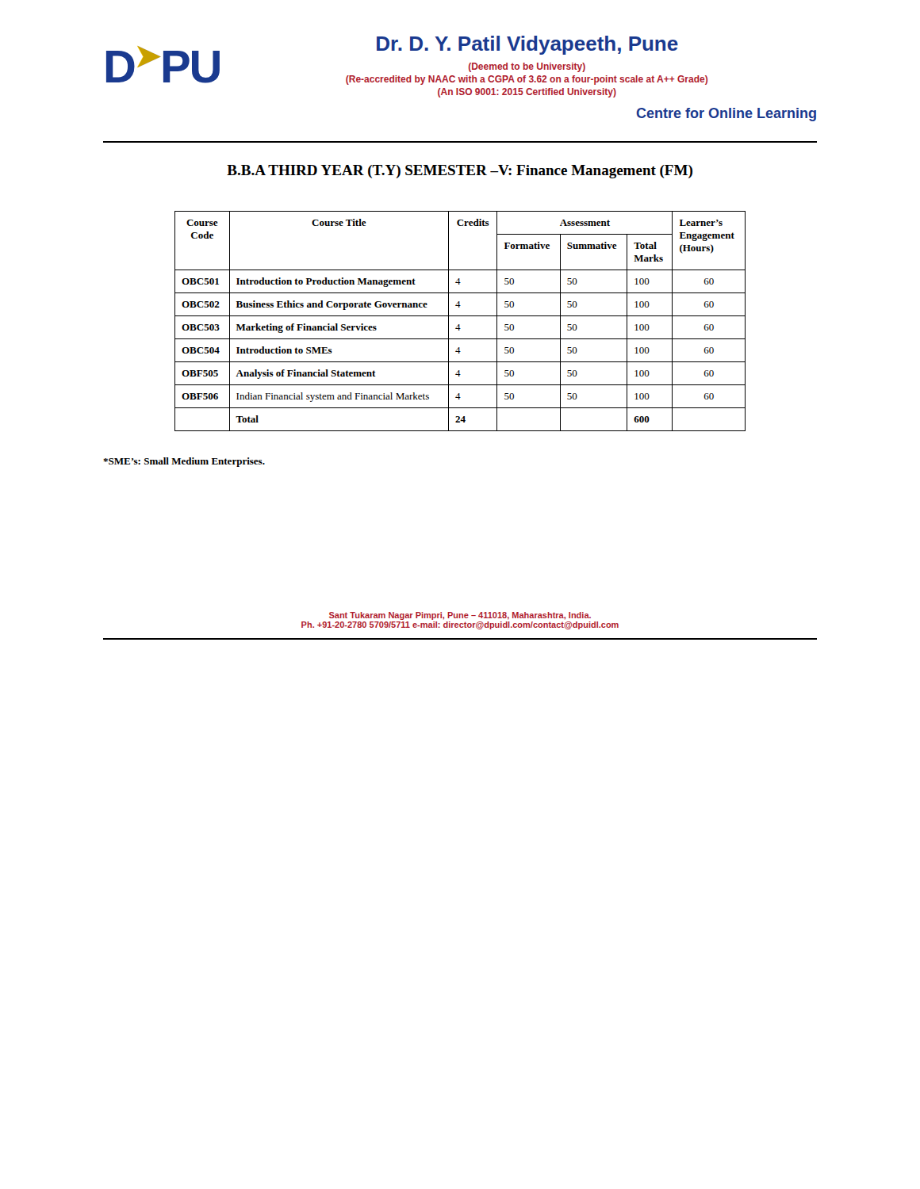D➤PU
Dr. D. Y. Patil Vidyapeeth, Pune
(Deemed to be University)
(Re-accredited by NAAC with a CGPA of 3.62 on a four-point scale at A++ Grade)
(An ISO 9001: 2015 Certified University)
Centre for Online Learning
B.B.A THIRD YEAR (T.Y) SEMESTER –V: Finance Management (FM)
| Course Code | Course Title | Credits | Assessment | Learner’s Engagement (Hours) |
| --- | --- | --- | --- | --- |
| Formative | Summative | Total Marks |
| OBC501 | Introduction to Production Management | 4 | 50 | 50 | 100 | 60 |
| OBC502 | Business Ethics and Corporate Governance | 4 | 50 | 50 | 100 | 60 |
| OBC503 | Marketing of Financial Services | 4 | 50 | 50 | 100 | 60 |
| OBC504 | Introduction to SMEs | 4 | 50 | 50 | 100 | 60 |
| OBF505 | Analysis of Financial Statement | 4 | 50 | 50 | 100 | 60 |
| OBF506 | Indian Financial system and Financial Markets | 4 | 50 | 50 | 100 | 60 |
| | Total | 24 | | | 600 | |
*SME’s: Small Medium Enterprises.
Sant Tukaram Nagar Pimpri, Pune – 411018, Maharashtra, India.
Ph. +91-20-2780 5709/5711 e-mail: director@dpuidl.com/contact@dpuidl.com